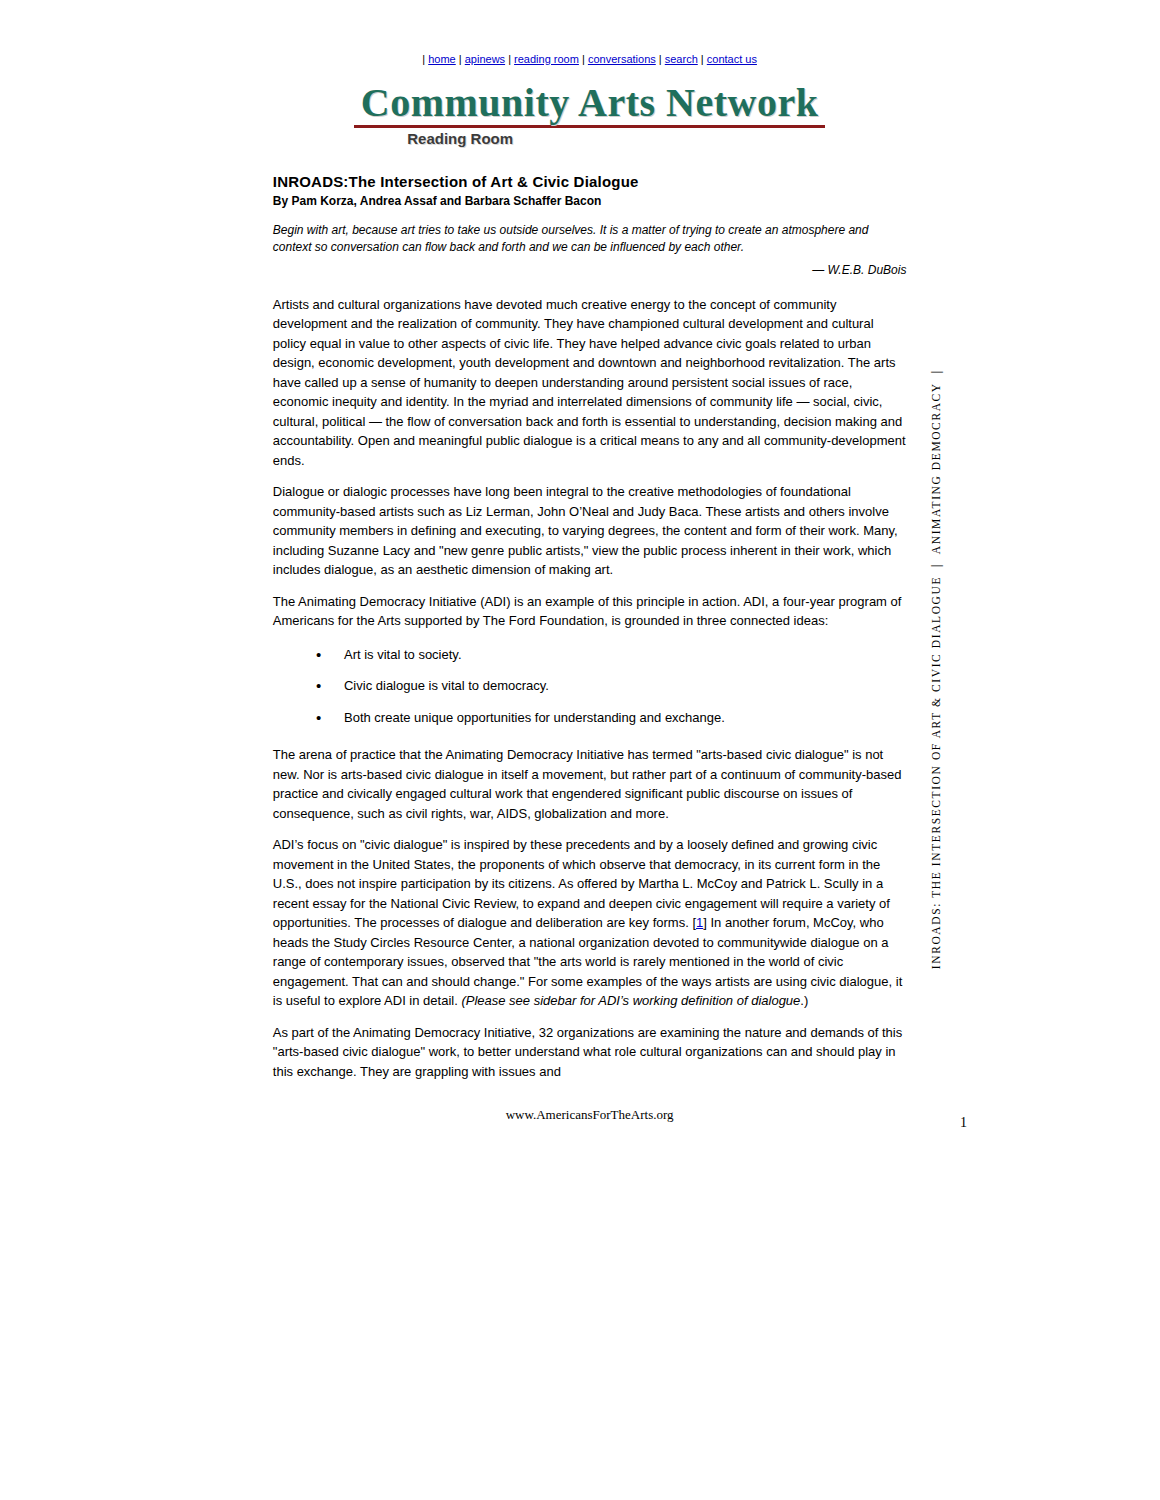| home | apinews | reading room | conversations | search | contact us
Community Arts Network
Reading Room
INROADS:The Intersection of Art & Civic Dialogue
By Pam Korza, Andrea Assaf and Barbara Schaffer Bacon
Begin with art, because art tries to take us outside ourselves. It is a matter of trying to create an atmosphere and context so conversation can flow back and forth and we can be influenced by each other.
— W.E.B. DuBois
Artists and cultural organizations have devoted much creative energy to the concept of community development and the realization of community. They have championed cultural development and cultural policy equal in value to other aspects of civic life. They have helped advance civic goals related to urban design, economic development, youth development and downtown and neighborhood revitalization. The arts have called up a sense of humanity to deepen understanding around persistent social issues of race, economic inequity and identity. In the myriad and interrelated dimensions of community life — social, civic, cultural, political — the flow of conversation back and forth is essential to understanding, decision making and accountability. Open and meaningful public dialogue is a critical means to any and all community-development ends.
Dialogue or dialogic processes have long been integral to the creative methodologies of foundational community-based artists such as Liz Lerman, John O’Neal and Judy Baca. These artists and others involve community members in defining and executing, to varying degrees, the content and form of their work. Many, including Suzanne Lacy and "new genre public artists," view the public process inherent in their work, which includes dialogue, as an aesthetic dimension of making art.
The Animating Democracy Initiative (ADI) is an example of this principle in action. ADI, a four-year program of Americans for the Arts supported by The Ford Foundation, is grounded in three connected ideas:
Art is vital to society.
Civic dialogue is vital to democracy.
Both create unique opportunities for understanding and exchange.
The arena of practice that the Animating Democracy Initiative has termed "arts-based civic dialogue" is not new. Nor is arts-based civic dialogue in itself a movement, but rather part of a continuum of community-based practice and civically engaged cultural work that engendered significant public discourse on issues of consequence, such as civil rights, war, AIDS, globalization and more.
ADI’s focus on "civic dialogue" is inspired by these precedents and by a loosely defined and growing civic movement in the United States, the proponents of which observe that democracy, in its current form in the U.S., does not inspire participation by its citizens. As offered by Martha L. McCoy and Patrick L. Scully in a recent essay for the National Civic Review, to expand and deepen civic engagement will require a variety of opportunities. The processes of dialogue and deliberation are key forms. [1] In another forum, McCoy, who heads the Study Circles Resource Center, a national organization devoted to communitywide dialogue on a range of contemporary issues, observed that "the arts world is rarely mentioned in the world of civic engagement. That can and should change." For some examples of the ways artists are using civic dialogue, it is useful to explore ADI in detail. (Please see sidebar for ADI’s working definition of dialogue.)
As part of the Animating Democracy Initiative, 32 organizations are examining the nature and demands of this "arts-based civic dialogue" work, to better understand what role cultural organizations can and should play in this exchange. They are grappling with issues and
www.AmericansForTheArts.org
INROADS: THE INTERSECTION OF ART & CIVIC DIALOGUE | ANIMATING DEMOCRACY |
1